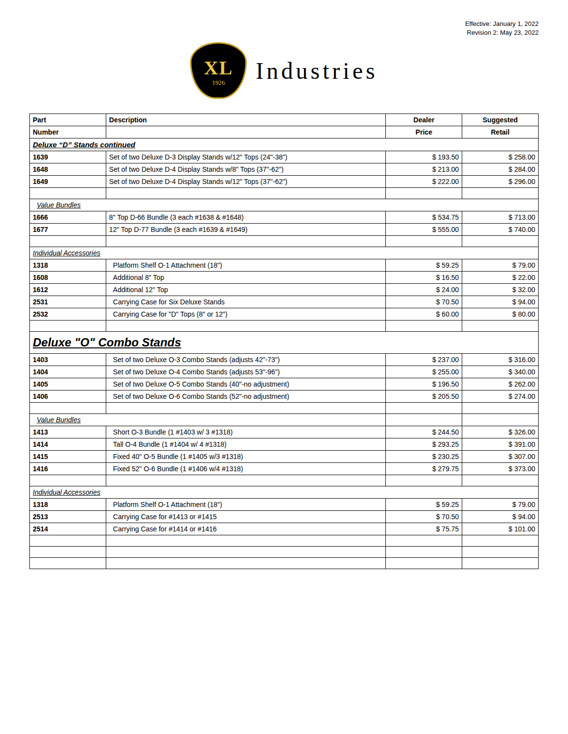Effective: January 1, 2022
Revision 2: May 23, 2022
XL
1926
Industries
| Part | Description | Dealer | Suggested |
| --- | --- | --- | --- |
| Number | | Price | Retail |
| Deluxe “D” Stands continued |
| 1639 | Set of two Deluxe D-3 Display Stands w/12" Tops (24"-38") | $ 193.50 | $ 258.00 |
| 1648 | Set of two Deluxe D-4 Display Stands w/8" Tops (37"-62") | $ 213.00 | $ 284.00 |
| 1649 | Set of two Deluxe D-4 Display Stands w/12" Tops (37"-62") | $ 222.00 | $ 296.00 |
| Value Bundles |
| 1666 | 8" Top D-66 Bundle (3 each #1638 & #1648) | $ 534.75 | $ 713.00 |
| 1677 | 12" Top D-77 Bundle (3 each #1639 & #1649) | $ 555.00 | $ 740.00 |
| Individual Accessories |
| 1318 | Platform Shelf O-1 Attachment (18") | $ 59.25 | $ 79.00 |
| 1608 | Additional 8" Top | $ 16.50 | $ 22.00 |
| 1612 | Additional 12" Top | $ 24.00 | $ 32.00 |
| 2531 | Carrying Case for Six Deluxe Stands | $ 70.50 | $ 94.00 |
| 2532 | Carrying Case for "D" Tops (8" or 12") | $ 60.00 | $ 80.00 |
| Deluxe "O" Combo Stands |
| 1403 | Set of two Deluxe O-3 Combo Stands (adjusts 42"-73") | $ 237.00 | $ 316.00 |
| 1404 | Set of two Deluxe O-4 Combo Stands (adjusts 53"-96") | $ 255.00 | $ 340.00 |
| 1405 | Set of two Deluxe O-5 Combo Stands (40"-no adjustment) | $ 196.50 | $ 262.00 |
| 1406 | Set of two Deluxe O-6 Combo Stands (52"-no adjustment) | $ 205.50 | $ 274.00 |
| Value Bundles | | |
| 1413 | Short O-3 Bundle (1 #1403 w/ 3 #1318) | $ 244.50 | $ 326.00 |
| 1414 | Tall O-4 Bundle (1 #1404 w/ 4 #1318) | $ 293.25 | $ 391.00 |
| 1415 | Fixed 40" O-5 Bundle (1 #1405 w/3 #1318) | $ 230.25 | $ 307.00 |
| 1416 | Fixed 52" O-6 Bundle (1 #1406 w/4 #1318) | $ 279.75 | $ 373.00 |
| Individual Accessories |
| 1318 | Platform Shelf O-1 Attachment (18") | $ 59.25 | $ 79.00 |
| 2513 | Carrying Case for #1413 or #1415 | $ 70.50 | $ 94.00 |
| 2514 | Carrying Case for #1414 or #1416 | $ 75.75 | $ 101.00 |